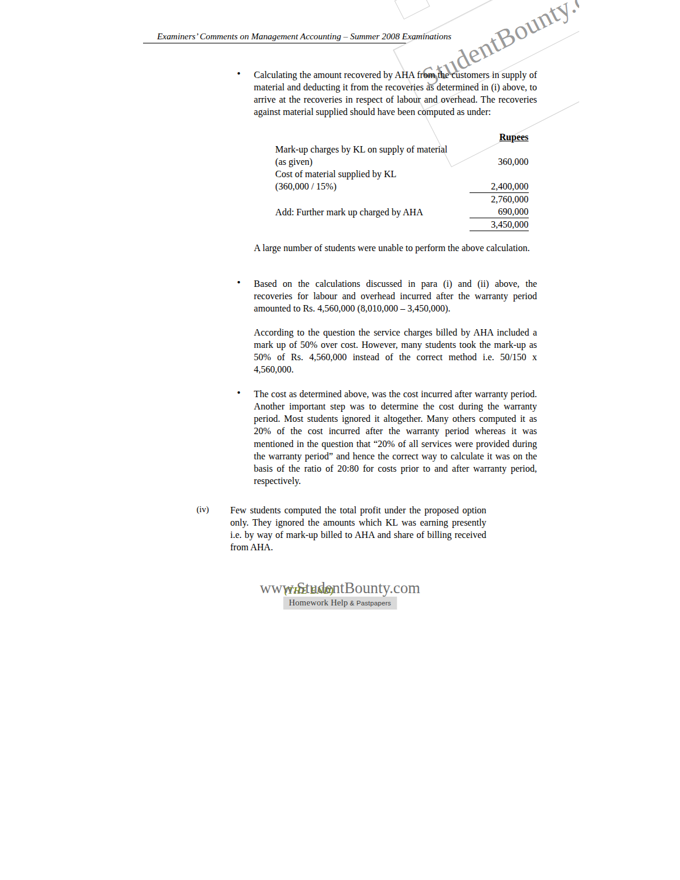StudentBounty.com
Examiners’ Comments on Management Accounting – Summer 2008 Examinations
Calculating the amount recovered by AHA from the customers in supply of material and deducting it from the recoveries as determined in (i) above, to arrive at the recoveries in respect of labour and overhead. The recoveries against material supplied should have been computed as under:
| | Rupees |
| Mark-up charges by KL on supply of material | |
| (as given) | 360,000 |
| Cost of material supplied by KL | |
| (360,000 / 15%) | 2,400,000 |
| | 2,760,000 |
| Add: Further mark up charged by AHA | 690,000 |
| | 3,450,000 |
A large number of students were unable to perform the above calculation.
Based on the calculations discussed in para (i) and (ii) above, the recoveries for labour and overhead incurred after the warranty period amounted to Rs. 4,560,000 (8,010,000 – 3,450,000).
According to the question the service charges billed by AHA included a mark up of 50% over cost. However, many students took the mark-up as 50% of Rs. 4,560,000 instead of the correct method i.e. 50/150 x 4,560,000.
The cost as determined above, was the cost incurred after warranty period. Another important step was to determine the cost during the warranty period. Most students ignored it altogether. Many others computed it as 20% of the cost incurred after the warranty period whereas it was mentioned in the question that “20% of all services were provided during the warranty period” and hence the correct way to calculate it was on the basis of the ratio of 20:80 for costs prior to and after warranty period, respectively.
(iv)
Few students computed the total profit under the proposed option only. They ignored the amounts which KL was earning presently i.e. by way of mark-up billed to AHA and share of billing received from AHA.
(THE END)
www.StudentBounty.com
Homework Help & Pastpapers